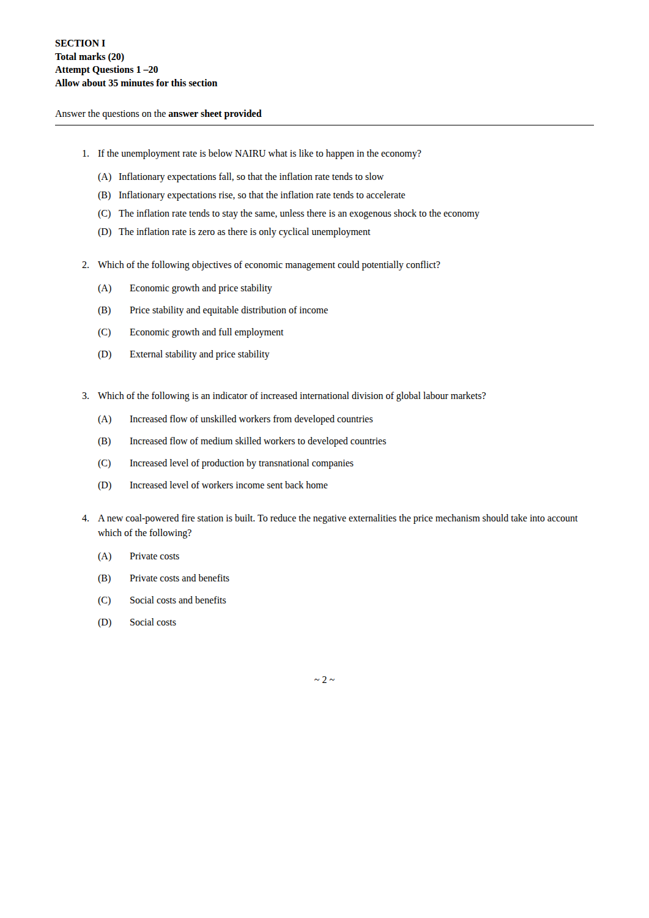SECTION I
Total marks (20)
Attempt Questions 1 –20
Allow about 35 minutes for this section
Answer the questions on the answer sheet provided
If the unemployment rate is below NAIRU what is like to happen in the economy?
(A) Inflationary expectations fall, so that the inflation rate tends to slow
(B) Inflationary expectations rise, so that the inflation rate tends to accelerate
(C) The inflation rate tends to stay the same, unless there is an exogenous shock to the economy
(D) The inflation rate is zero as there is only cyclical unemployment
Which of the following objectives of economic management could potentially conflict?
(A) Economic growth and price stability
(B) Price stability and equitable distribution of income
(C) Economic growth and full employment
(D) External stability and price stability
Which of the following is an indicator of increased international division of global labour markets?
(A) Increased flow of unskilled workers from developed countries
(B) Increased flow of medium skilled workers to developed countries
(C) Increased level of production by transnational companies
(D) Increased level of workers income sent back home
A new coal-powered fire station is built. To reduce the negative externalities the price mechanism should take into account which of the following?
(A) Private costs
(B) Private costs and benefits
(C) Social costs and benefits
(D) Social costs
~ 2 ~